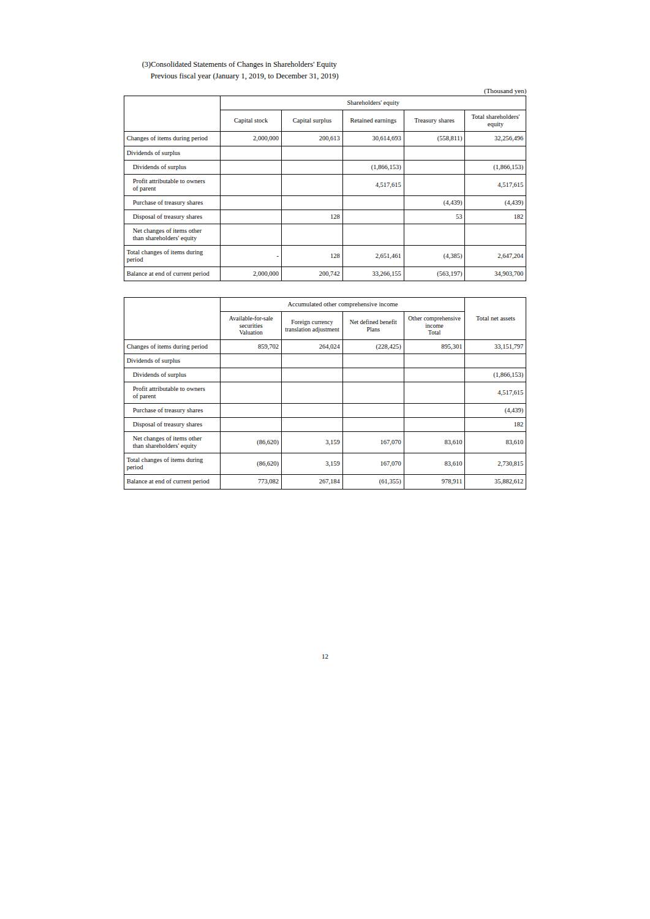(3)Consolidated Statements of Changes in Shareholders' Equity
Previous fiscal year (January 1, 2019, to December 31, 2019)
(Thousand yen)
| | Shareholders' equity |
| --- | --- |
| Capital stock | Capital surplus | Retained earnings | Treasury shares | Total shareholders' equity |
| Changes of items during period | 2,000,000 | 200,613 | 30,614,693 | (558,811) | 32,256,496 |
| Dividends of surplus | | | | | |
| Dividends of surplus | | | (1,866,153) | | (1,866,153) |
| Profit attributable to owners of parent | | | 4,517,615 | | 4,517,615 |
| Purchase of treasury shares | | | | (4,439) | (4,439) |
| Disposal of treasury shares | | 128 | | 53 | 182 |
| Net changes of items other than shareholders' equity | | | | | |
| Total changes of items during period | - | 128 | 2,651,461 | (4,385) | 2,647,204 |
| Balance at end of current period | 2,000,000 | 200,742 | 33,266,155 | (563,197) | 34,903,700 |
| | Accumulated other comprehensive income | Total net assets |
| --- | --- | --- |
| Available-for-sale securities Valuation | Foreign currency translation adjustment | Net defined benefit Plans | Other comprehensive income Total |
| Changes of items during period | 859,702 | 264,024 | (228,425) | 895,301 | 33,151,797 |
| Dividends of surplus | | | | | |
| Dividends of surplus | | | | | (1,866,153) |
| Profit attributable to owners of parent | | | | | 4,517,615 |
| Purchase of treasury shares | | | | | (4,439) |
| Disposal of treasury shares | | | | | 182 |
| Net changes of items other than shareholders' equity | (86,620) | 3,159 | 167,070 | 83,610 | 83,610 |
| Total changes of items during period | (86,620) | 3,159 | 167,070 | 83,610 | 2,730,815 |
| Balance at end of current period | 773,082 | 267,184 | (61,355) | 978,911 | 35,882,612 |
12